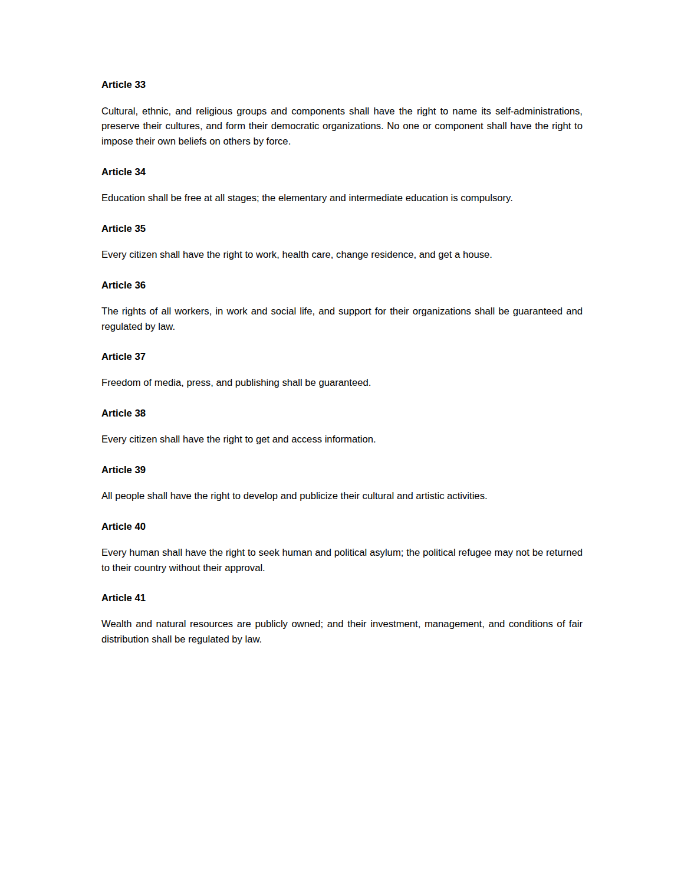Article 33
Cultural, ethnic, and religious groups and components shall have the right to name its self-administrations, preserve their cultures, and form their democratic organizations. No one or component shall have the right to impose their own beliefs on others by force.
Article 34
Education shall be free at all stages; the elementary and intermediate education is compulsory.
Article 35
Every citizen shall have the right to work, health care, change residence, and get a house.
Article 36
The rights of all workers, in work and social life, and support for their organizations shall be guaranteed and regulated by law.
Article 37
Freedom of media, press, and publishing shall be guaranteed.
Article 38
Every citizen shall have the right to get and access information.
Article 39
All people shall have the right to develop and publicize their cultural and artistic activities.
Article 40
Every human shall have the right to seek human and political asylum; the political refugee may not be returned to their country without their approval.
Article 41
Wealth and natural resources are publicly owned; and their investment, management, and conditions of fair distribution shall be regulated by law.